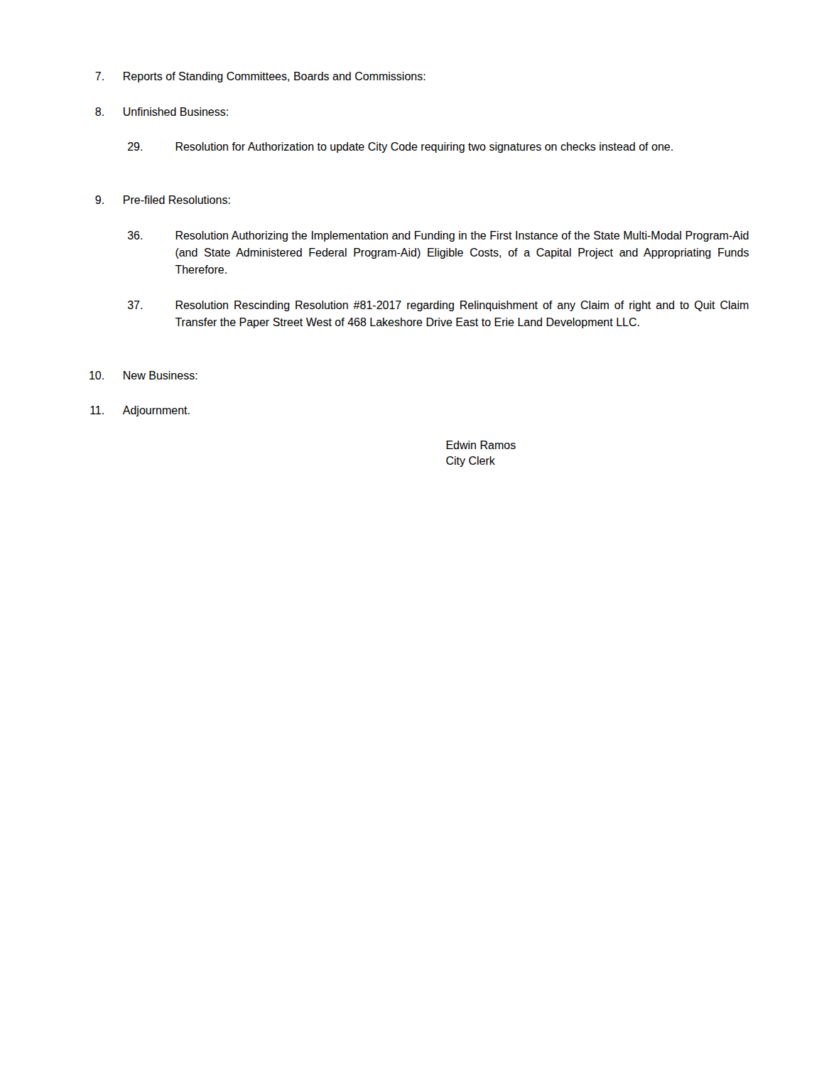7. Reports of Standing Committees, Boards and Commissions:
8. Unfinished Business:
29. Resolution for Authorization to update City Code requiring two signatures on checks instead of one.
9. Pre-filed Resolutions:
36. Resolution Authorizing the Implementation and Funding in the First Instance of the State Multi-Modal Program-Aid (and State Administered Federal Program-Aid) Eligible Costs, of a Capital Project and Appropriating Funds Therefore.
37. Resolution Rescinding Resolution #81-2017 regarding Relinquishment of any Claim of right and to Quit Claim Transfer the Paper Street West of 468 Lakeshore Drive East to Erie Land Development LLC.
10. New Business:
11. Adjournment.
Edwin Ramos
City Clerk